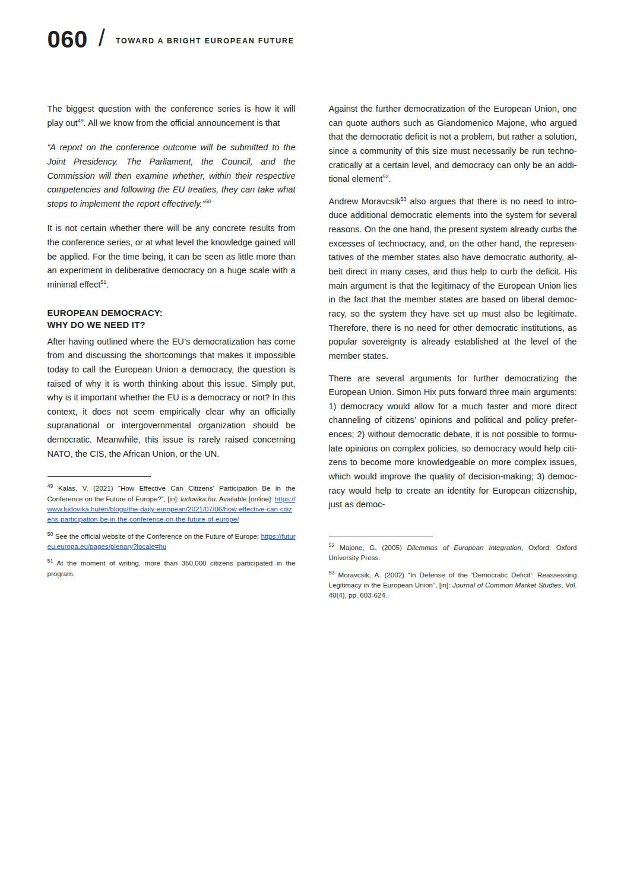060
/
Toward a bright European future
The biggest question with the conference series is how it will play out49. All we know from the official announcement is that
“A report on the conference outcome will be submitted to the Joint Presidency. The Parliament, the Council, and the Commission will then examine whether, within their respective competencies and following the EU treaties, they can take what steps to implement the report effectively.”50
It is not certain whether there will be any concrete results from the conference series, or at what level the knowledge gained will be applied. For the time being, it can be seen as little more than an experiment in deliberative democracy on a huge scale with a minimal effect51.
European democracy:
why do we need it?
After having outlined where the EU’s democratization has come from and discussing the shortcomings that makes it impossible today to call the European Union a democracy, the question is raised of why it is worth thinking about this issue. Simply put, why is it important whether the EU is a democracy or not? In this context, it does not seem empirically clear why an officially supranational or intergovernmental organization should be democratic. Meanwhile, this issue is rarely raised concerning NATO, the CIS, the African Union, or the UN.
49 Kalas, V. (2021) “How Effective Can Citizens’ Participation Be in the Conference on the Future of Europe?”, [in]: ludovika.hu. Available [online]: https://www.ludovika.hu/en/blogs/the-daily-european/2021/07/06/how-effective-can-citizens-participation-be-in-the-conference-on-the-future-of-europe/
50 See the official website of the Conference on the Future of Europe: https://futureu.europa.eu/pages/plenary?locale=hu
51 At the moment of writing, more than 350,000 citizens participated in the program.
Against the further democratization of the European Union, one can quote authors such as Giandomenico Majone, who argued that the democratic deficit is not a problem, but rather a solution, since a community of this size must necessarily be run technocratically at a certain level, and democracy can only be an additional element52.
Andrew Moravcsik53 also argues that there is no need to introduce additional democratic elements into the system for several reasons. On the one hand, the present system already curbs the excesses of technocracy, and, on the other hand, the representatives of the member states also have democratic authority, albeit direct in many cases, and thus help to curb the deficit. His main argument is that the legitimacy of the European Union lies in the fact that the member states are based on liberal democracy, so the system they have set up must also be legitimate. Therefore, there is no need for other democratic institutions, as popular sovereignty is already established at the level of the member states.
There are several arguments for further democratizing the European Union. Simon Hix puts forward three main arguments: 1) democracy would allow for a much faster and more direct channeling of citizens’ opinions and political and policy preferences; 2) without democratic debate, it is not possible to formulate opinions on complex policies, so democracy would help citizens to become more knowledgeable on more complex issues, which would improve the quality of decision-making; 3) democracy would help to create an identity for European citizenship, just as democ-
52 Majone, G. (2005) Dilemmas of European Integration, Oxford: Oxford University Press.
53 Moravcsik, A. (2002) “In Defense of the ‘Democratic Deficit’: Reassessing Legitimacy in the European Union”, [in]: Journal of Common Market Studies, Vol. 40(4), pp. 603-624.